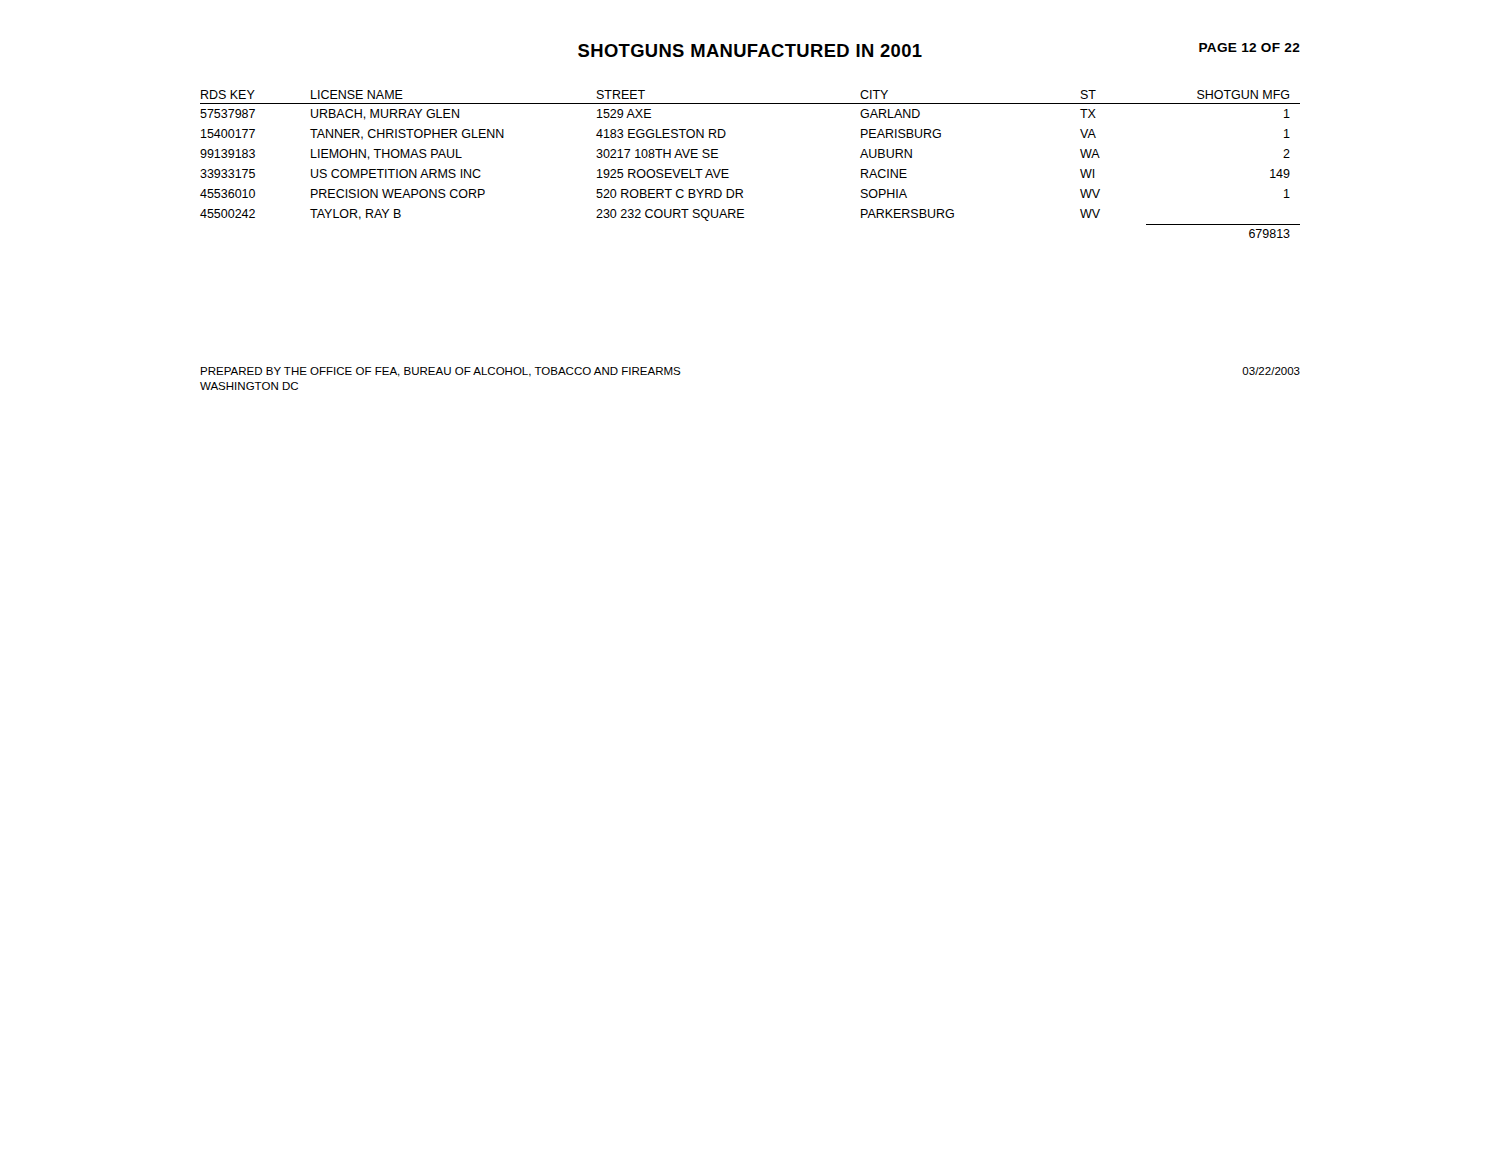SHOTGUNS MANUFACTURED IN 2001
PAGE 12 OF 22
| RDS KEY | LICENSE NAME | STREET | CITY | ST | SHOTGUN MFG |
| --- | --- | --- | --- | --- | --- |
| 57537987 | URBACH, MURRAY GLEN | 1529 AXE | GARLAND | TX | 1 |
| 15400177 | TANNER, CHRISTOPHER GLENN | 4183 EGGLESTON RD | PEARISBURG | VA | 1 |
| 99139183 | LIEMOHN, THOMAS PAUL | 30217 108TH AVE SE | AUBURN | WA | 2 |
| 33933175 | US COMPETITION ARMS INC | 1925 ROOSEVELT AVE | RACINE | WI | 149 |
| 45536010 | PRECISION WEAPONS CORP | 520 ROBERT C BYRD DR | SOPHIA | WV | 1 |
| 45500242 | TAYLOR, RAY B | 230 232 COURT SQUARE | PARKERSBURG | WV | |
| | 679813 |
PREPARED BY THE OFFICE OF FEA, BUREAU OF ALCOHOL, TOBACCO AND FIREARMS
WASHINGTON DC
03/22/2003